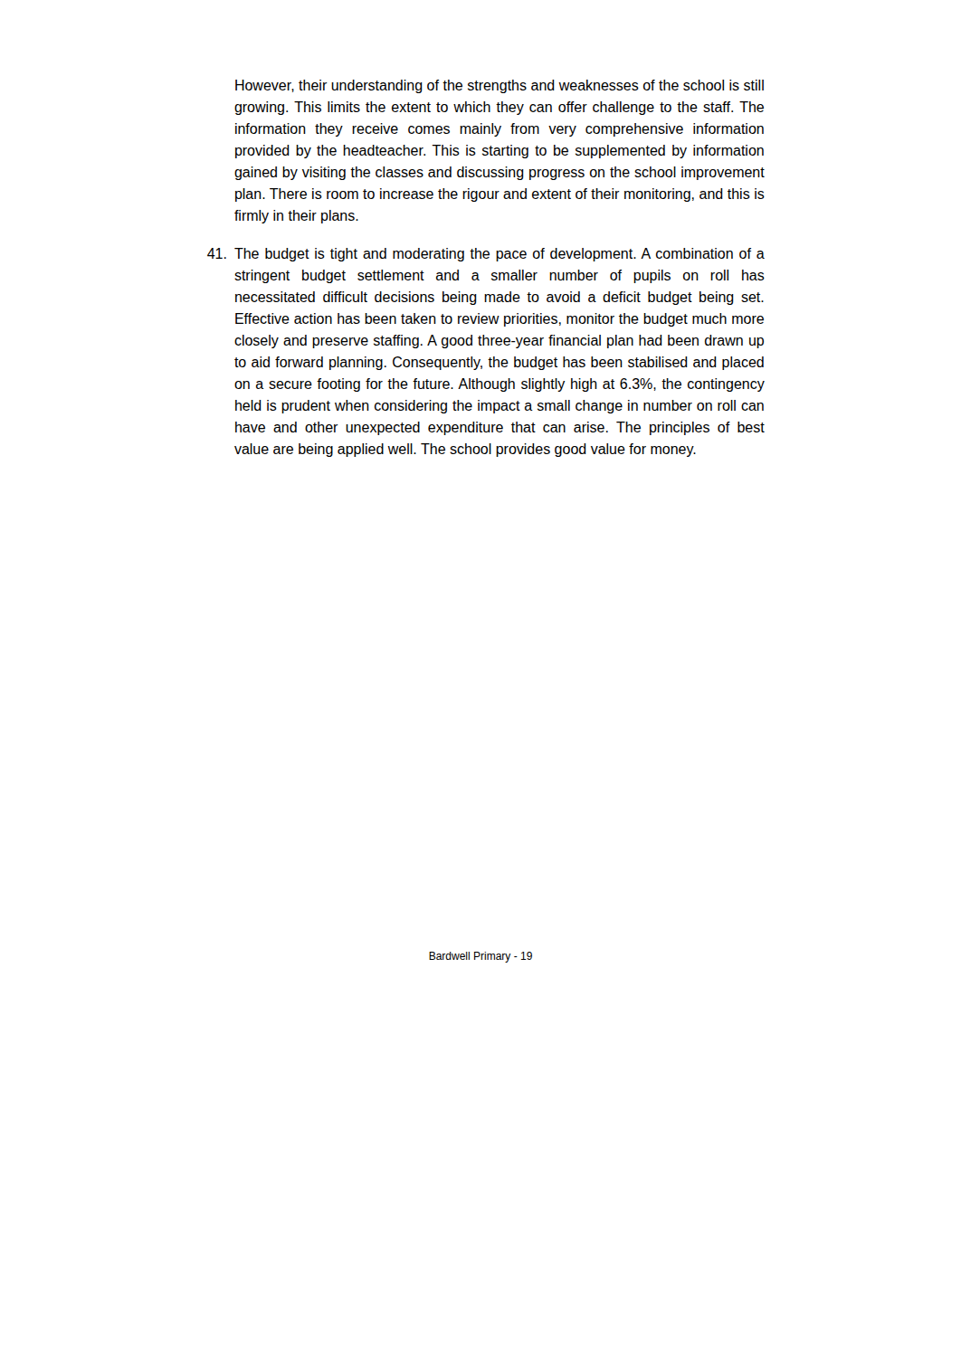However, their understanding of the strengths and weaknesses of the school is still growing. This limits the extent to which they can offer challenge to the staff. The information they receive comes mainly from very comprehensive information provided by the headteacher. This is starting to be supplemented by information gained by visiting the classes and discussing progress on the school improvement plan. There is room to increase the rigour and extent of their monitoring, and this is firmly in their plans.
41.
The budget is tight and moderating the pace of development. A combination of a stringent budget settlement and a smaller number of pupils on roll has necessitated difficult decisions being made to avoid a deficit budget being set. Effective action has been taken to review priorities, monitor the budget much more closely and preserve staffing. A good three-year financial plan had been drawn up to aid forward planning. Consequently, the budget has been stabilised and placed on a secure footing for the future. Although slightly high at 6.3%, the contingency held is prudent when considering the impact a small change in number on roll can have and other unexpected expenditure that can arise. The principles of best value are being applied well. The school provides good value for money.
Bardwell Primary - 19